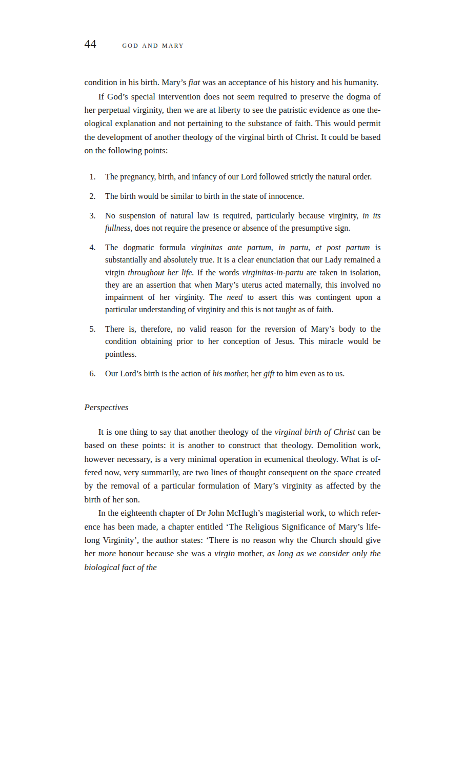44 God and Mary
condition in his birth. Mary’s fiat was an acceptance of his history and his humanity.
If God’s special intervention does not seem required to preserve the dogma of her perpetual virginity, then we are at liberty to see the patristic evidence as one theological explanation and not pertaining to the substance of faith. This would permit the development of another theology of the virginal birth of Christ. It could be based on the following points:
The pregnancy, birth, and infancy of our Lord followed strictly the natural order.
The birth would be similar to birth in the state of innocence.
No suspension of natural law is required, particularly because virginity, in its fullness, does not require the presence or absence of the presumptive sign.
The dogmatic formula virginitas ante partum, in partu, et post partum is substantially and absolutely true. It is a clear enunciation that our Lady remained a virgin throughout her life. If the words virginitas-in-partu are taken in isolation, they are an assertion that when Mary’s uterus acted maternally, this involved no impairment of her virginity. The need to assert this was contingent upon a particular understanding of virginity and this is not taught as of faith.
There is, therefore, no valid reason for the reversion of Mary’s body to the condition obtaining prior to her conception of Jesus. This miracle would be pointless.
Our Lord’s birth is the action of his mother, her gift to him even as to us.
Perspectives
It is one thing to say that another theology of the virginal birth of Christ can be based on these points: it is another to construct that theology. Demolition work, however necessary, is a very minimal operation in ecumenical theology. What is offered now, very summarily, are two lines of thought consequent on the space created by the removal of a particular formulation of Mary’s virginity as affected by the birth of her son.
In the eighteenth chapter of Dr John McHugh’s magisterial work, to which reference has been made, a chapter entitled ‘The Religious Significance of Mary’s life-long Virginity’, the author states: ‘There is no reason why the Church should give her more honour because she was a virgin mother, as long as we consider only the biological fact of the